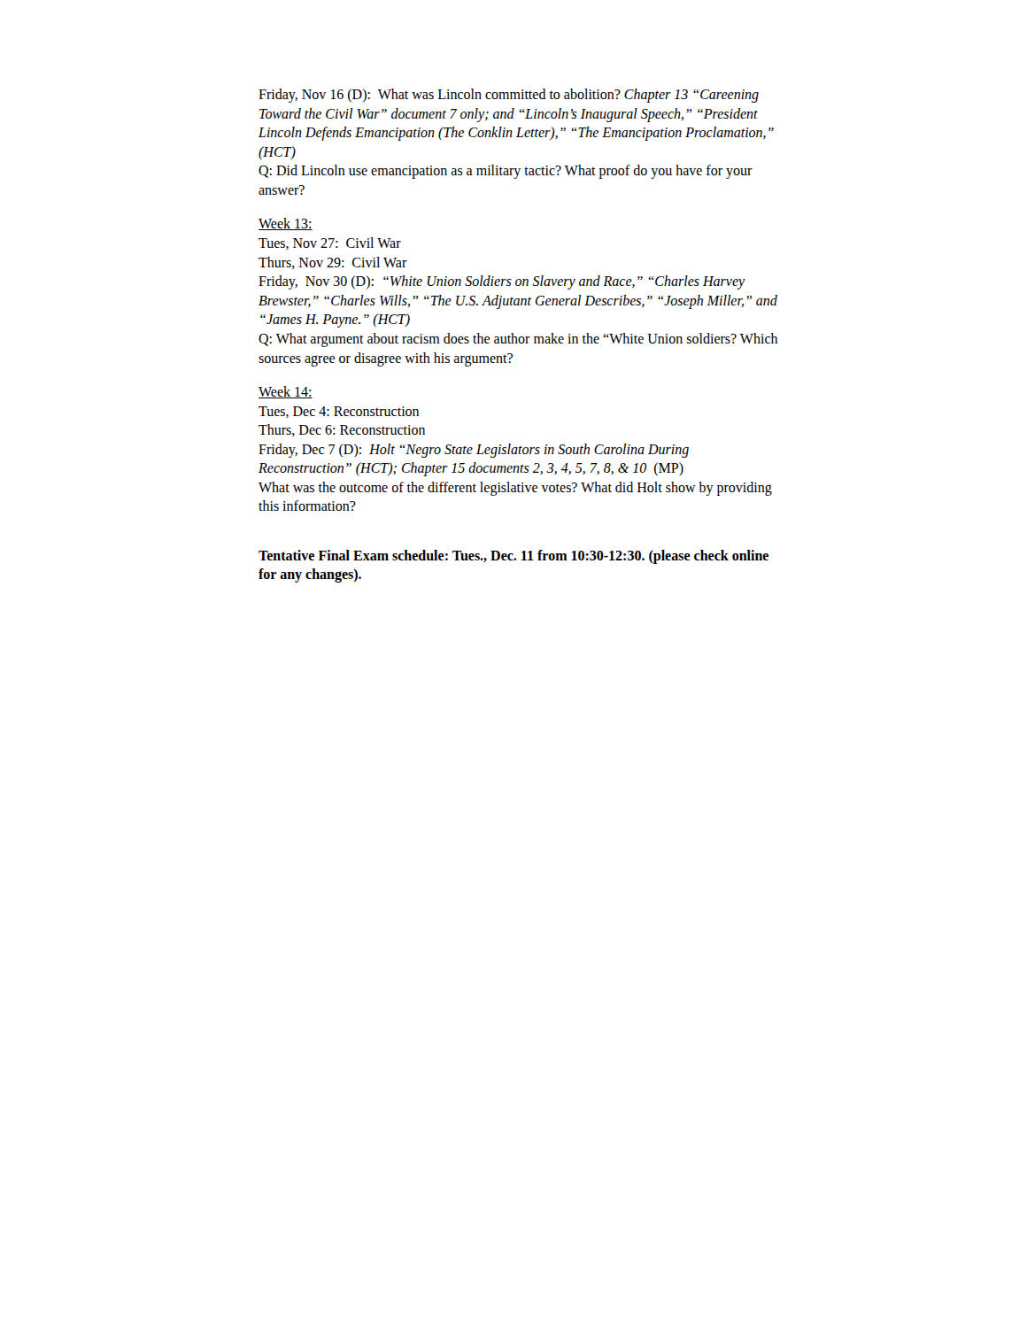Friday, Nov 16 (D): What was Lincoln committed to abolition? Chapter 13 “Careening Toward the Civil War” document 7 only; and “Lincoln’s Inaugural Speech,” “President Lincoln Defends Emancipation (The Conklin Letter),” “The Emancipation Proclamation,” (HCT)
Q: Did Lincoln use emancipation as a military tactic? What proof do you have for your answer?
Week 13:
Tues, Nov 27: Civil War
Thurs, Nov 29: Civil War
Friday, Nov 30 (D): “White Union Soldiers on Slavery and Race,” “Charles Harvey Brewster,” “Charles Wills,” “The U.S. Adjutant General Describes,” “Joseph Miller,” and “James H. Payne.” (HCT)
Q: What argument about racism does the author make in the “White Union soldiers? Which sources agree or disagree with his argument?
Week 14:
Tues, Dec 4: Reconstruction
Thurs, Dec 6: Reconstruction
Friday, Dec 7 (D): Holt “Negro State Legislators in South Carolina During Reconstruction” (HCT); Chapter 15 documents 2, 3, 4, 5, 7, 8, & 10 (MP)
What was the outcome of the different legislative votes? What did Holt show by providing this information?
Tentative Final Exam schedule: Tues., Dec. 11 from 10:30-12:30. (please check online for any changes).